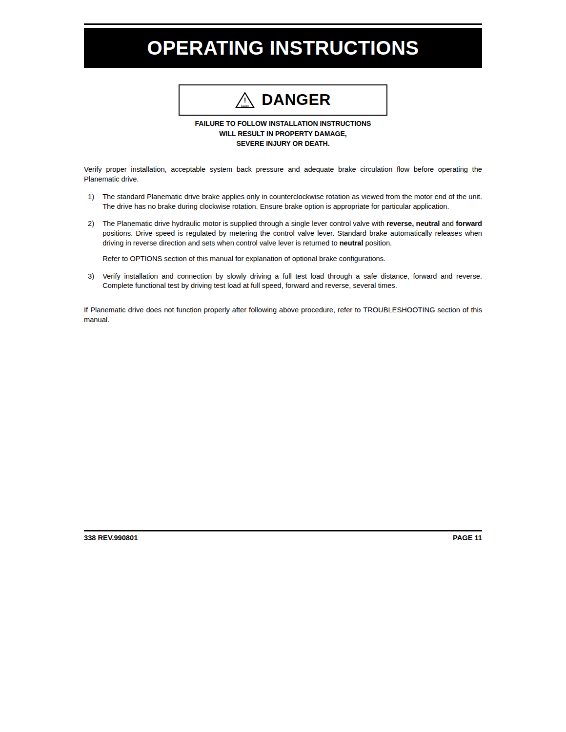OPERATING INSTRUCTIONS
! DANGER DANGER
FAILURE TO FOLLOW INSTALLATION INSTRUCTIONS
WILL RESULT IN PROPERTY DAMAGE,
SEVERE INJURY OR DEATH.
Verify proper installation, acceptable system back pressure and adequate brake circulation flow before operating the Planematic drive.
The standard Planematic drive brake applies only in counterclockwise rotation as viewed from the motor end of the unit. The drive has no brake during clockwise rotation. Ensure brake option is appropriate for particular application.
The Planematic drive hydraulic motor is supplied through a single lever control valve with reverse, neutral and forward positions. Drive speed is regulated by metering the control valve lever. Standard brake automatically releases when driving in reverse direction and sets when control valve lever is returned to neutral position.
Refer to OPTIONS section of this manual for explanation of optional brake configurations.
Verify installation and connection by slowly driving a full test load through a safe distance, forward and reverse. Complete functional test by driving test load at full speed, forward and reverse, several times.
If Planematic drive does not function properly after following above procedure, refer to TROUBLESHOOTING section of this manual.
338 REV.990801 PAGE 11